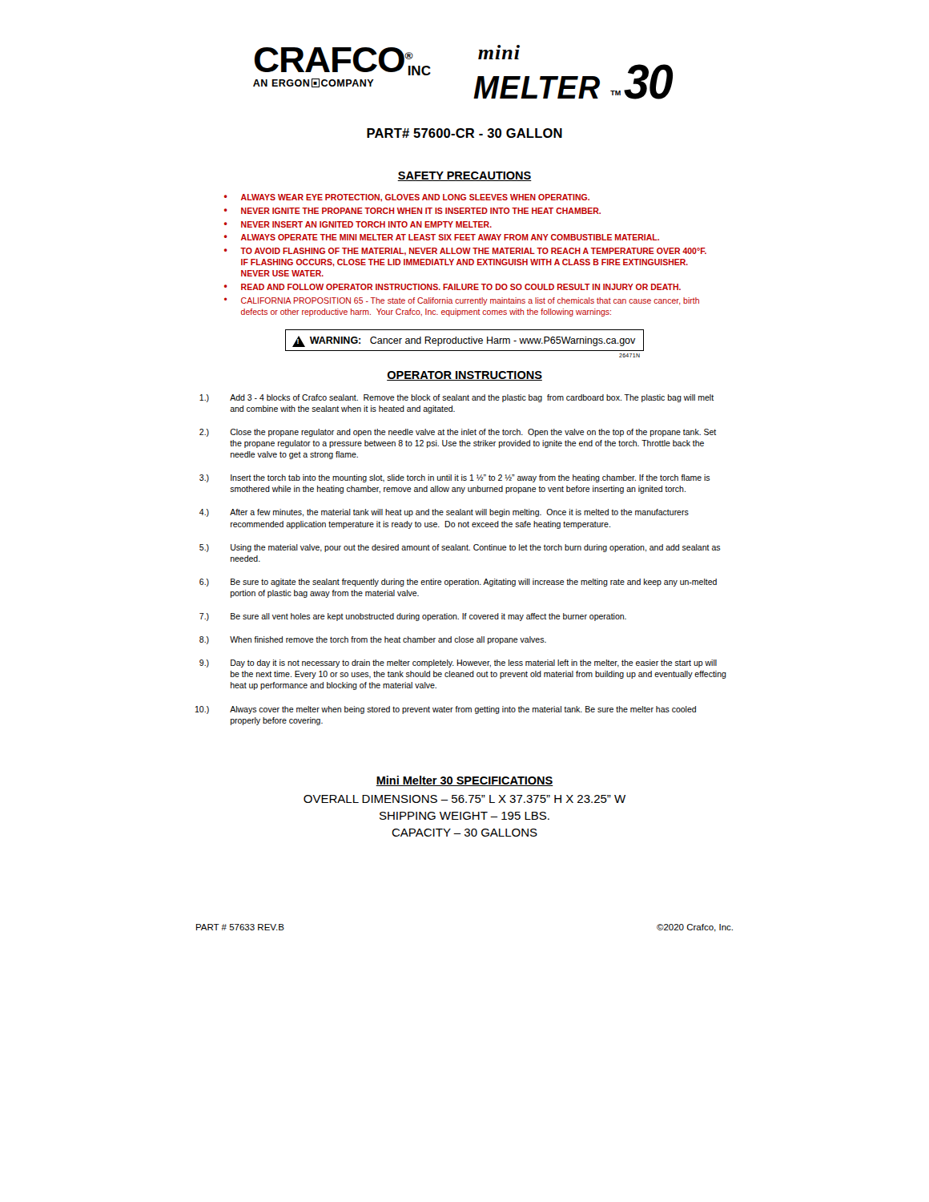CRAFCO®INC
AN ERGON■COMPANY
mini
MELTER TM 30
PART# 57600-CR - 30 GALLON
SAFETY PRECAUTIONS
ALWAYS WEAR EYE PROTECTION, GLOVES AND LONG SLEEVES WHEN OPERATING.
NEVER IGNITE THE PROPANE TORCH WHEN IT IS INSERTED INTO THE HEAT CHAMBER.
NEVER INSERT AN IGNITED TORCH INTO AN EMPTY MELTER.
ALWAYS OPERATE THE MINI MELTER AT LEAST SIX FEET AWAY FROM ANY COMBUSTIBLE MATERIAL.
TO AVOID FLASHING OF THE MATERIAL, NEVER ALLOW THE MATERIAL TO REACH A TEMPERATURE OVER 400°F. IF FLASHING OCCURS, CLOSE THE LID IMMEDIATLY AND EXTINGUISH WITH A CLASS B FIRE EXTINGUISHER. NEVER USE WATER.
READ AND FOLLOW OPERATOR INSTRUCTIONS. FAILURE TO DO SO COULD RESULT IN INJURY OR DEATH.
CALIFORNIA PROPOSITION 65 - The state of California currently maintains a list of chemicals that can cause cancer, birth defects or other reproductive harm. Your Crafco, Inc. equipment comes with the following warnings:
WARNING: Cancer and Reproductive Harm - www.P65Warnings.ca.gov 26471N
OPERATOR INSTRUCTIONS
Add 3 - 4 blocks of Crafco sealant. Remove the block of sealant and the plastic bag from cardboard box. The plastic bag will melt and combine with the sealant when it is heated and agitated.
Close the propane regulator and open the needle valve at the inlet of the torch. Open the valve on the top of the propane tank. Set the propane regulator to a pressure between 8 to 12 psi. Use the striker provided to ignite the end of the torch. Throttle back the needle valve to get a strong flame.
Insert the torch tab into the mounting slot, slide torch in until it is 1 ½” to 2 ½” away from the heating chamber. If the torch flame is smothered while in the heating chamber, remove and allow any unburned propane to vent before inserting an ignited torch.
After a few minutes, the material tank will heat up and the sealant will begin melting. Once it is melted to the manufacturers recommended application temperature it is ready to use. Do not exceed the safe heating temperature.
Using the material valve, pour out the desired amount of sealant. Continue to let the torch burn during operation, and add sealant as needed.
Be sure to agitate the sealant frequently during the entire operation. Agitating will increase the melting rate and keep any un-melted portion of plastic bag away from the material valve.
Be sure all vent holes are kept unobstructed during operation. If covered it may affect the burner operation.
When finished remove the torch from the heat chamber and close all propane valves.
Day to day it is not necessary to drain the melter completely. However, the less material left in the melter, the easier the start up will be the next time. Every 10 or so uses, the tank should be cleaned out to prevent old material from building up and eventually effecting heat up performance and blocking of the material valve.
Always cover the melter when being stored to prevent water from getting into the material tank. Be sure the melter has cooled properly before covering.
Mini Melter 30 SPECIFICATIONS
OVERALL DIMENSIONS – 56.75” L X 37.375” H X 23.25” W
SHIPPING WEIGHT – 195 LBS.
CAPACITY – 30 GALLONS
PART # 57633 REV.B ©2020 Crafco, Inc.